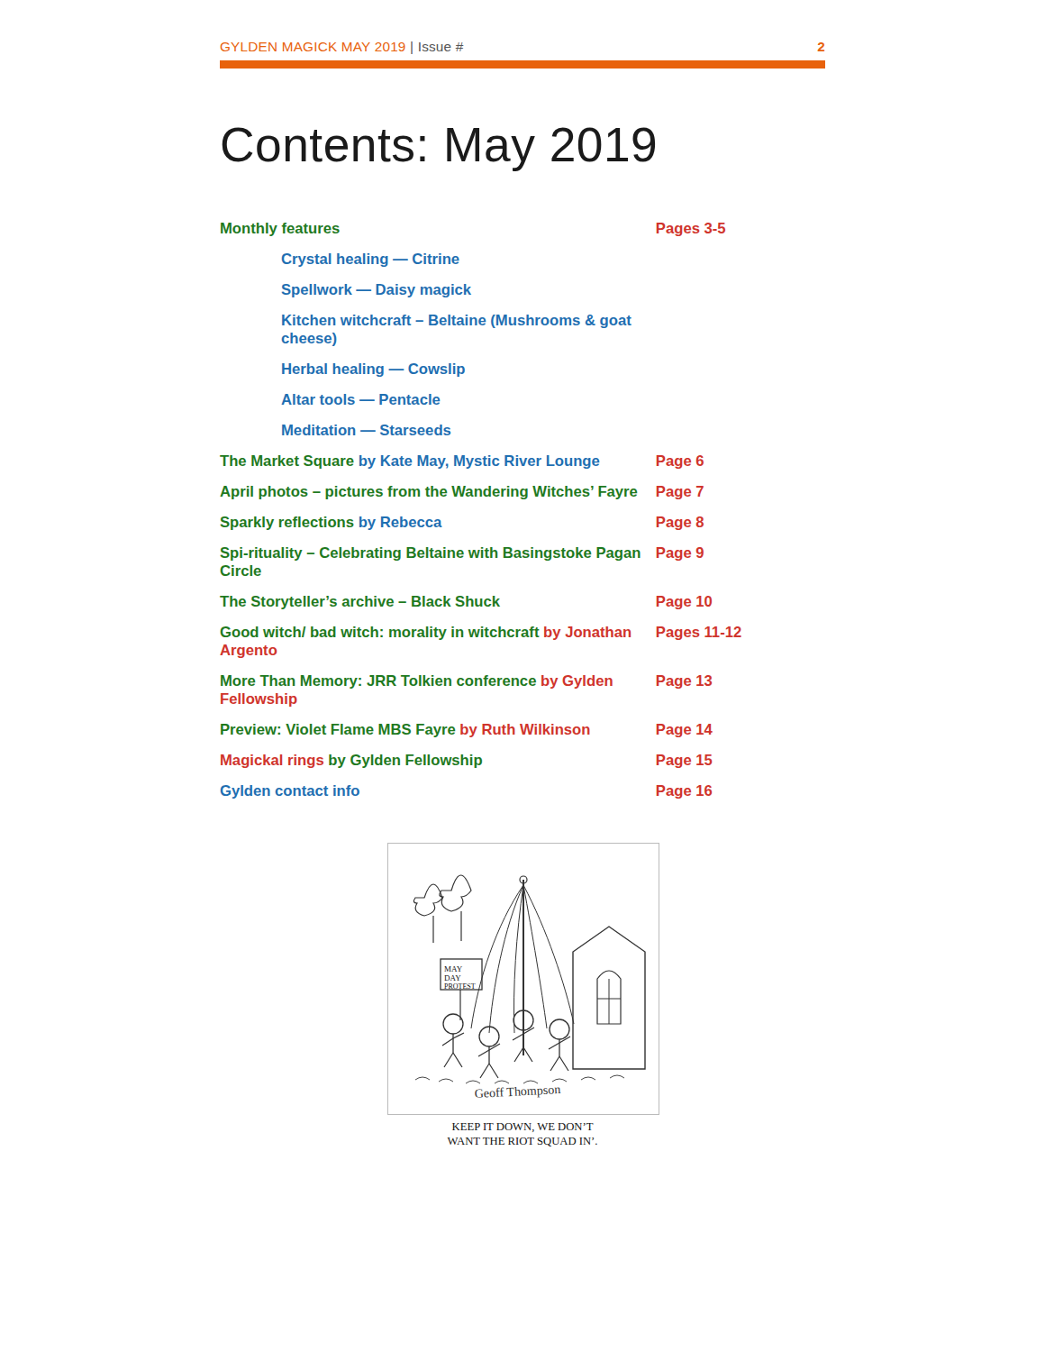GYLDEN MAGICK MAY 2019 | Issue #
2
Contents: May 2019
| Monthly features | Pages 3-5 |
| Crystal healing — Citrine | |
| Spellwork — Daisy magick | |
| Kitchen witchcraft – Beltaine (Mushrooms & goat cheese) | |
| Herbal healing — Cowslip | |
| Altar tools — Pentacle | |
| Meditation — Starseeds | |
| The Market Square by Kate May, Mystic River Lounge | Page 6 |
| April photos – pictures from the Wandering Witches’ Fayre | Page 7 |
| Sparkly reflections by Rebecca | Page 8 |
| Spi-rituality – Celebrating Beltaine with Basingstoke Pagan Circle | Page 9 |
| The Storyteller’s archive – Black Shuck | Page 10 |
| Good witch/ bad witch: morality in witchcraft by Jonathan Argento | Pages 11-12 |
| More Than Memory: JRR Tolkien conference by Gylden Fellowship | Page 13 |
| Preview: Violet Flame MBS Fayre by Ruth Wilkinson | Page 14 |
| Magickal rings by Gylden Fellowship | Page 15 |
| Gylden contact info | Page 16 |
MAY DAY PROTEST Geoff Thompson
KEEP IT DOWN, WE DON’T
WANT THE RIOT SQUAD IN’.